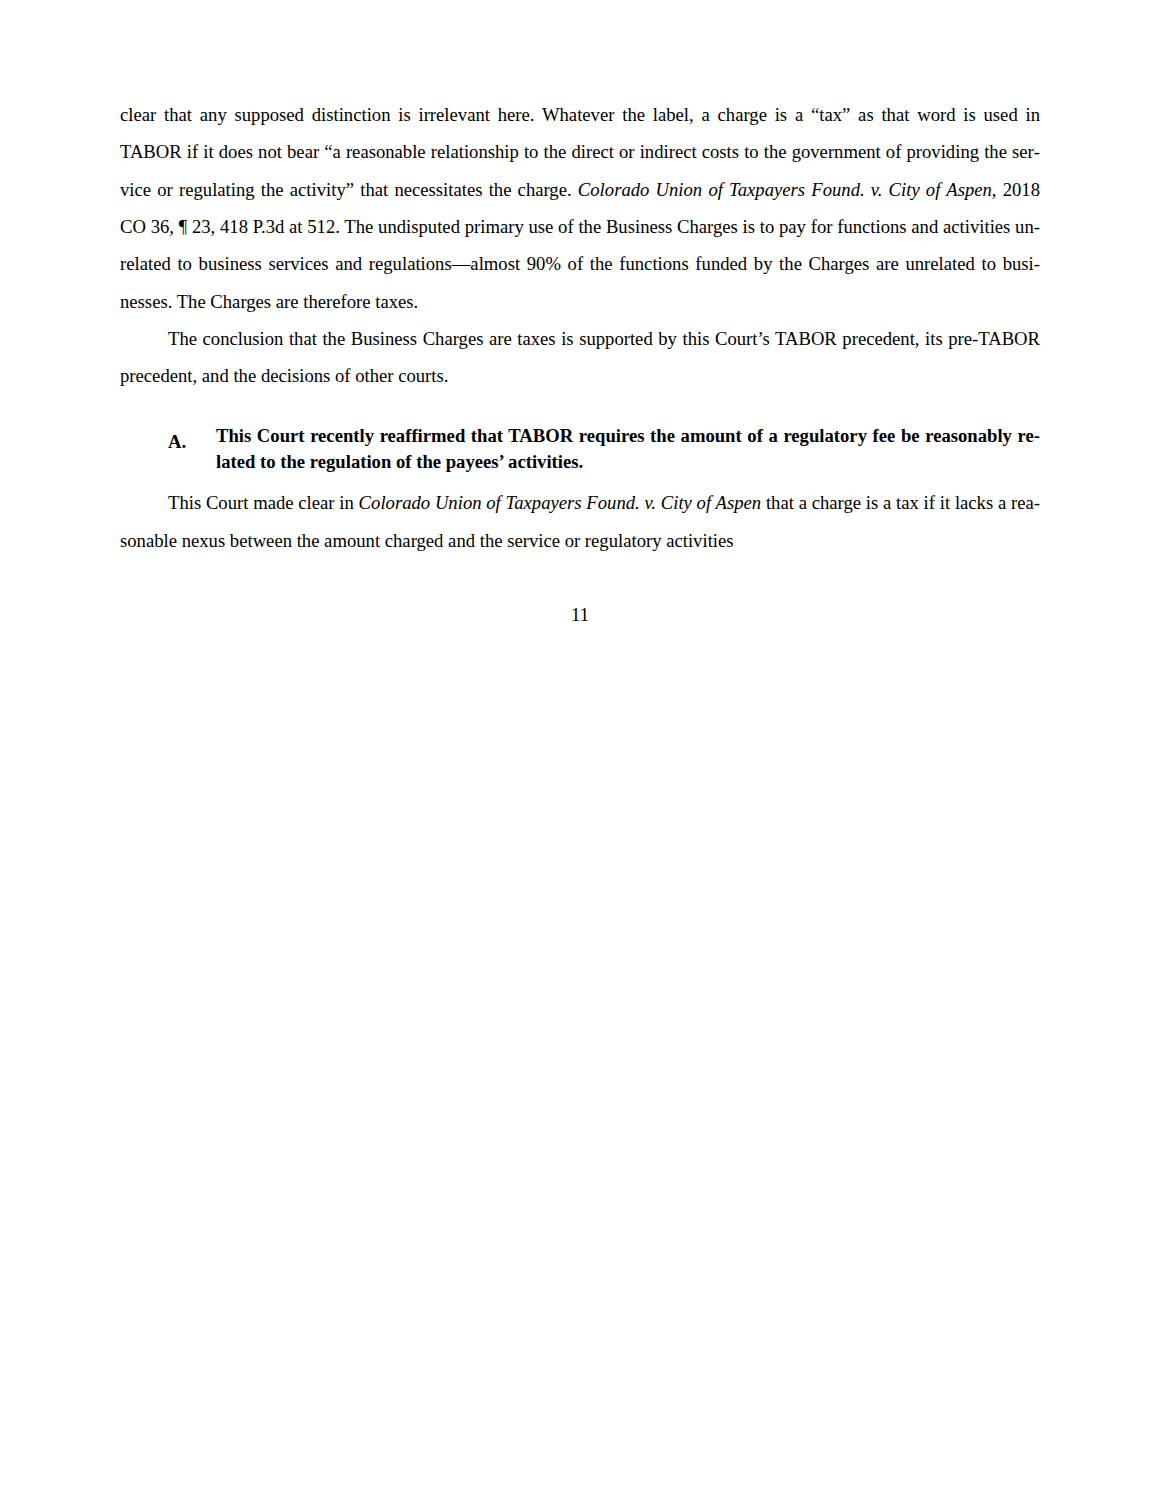clear that any supposed distinction is irrelevant here. Whatever the label, a charge is a “tax” as that word is used in TABOR if it does not bear “a reasonable relationship to the direct or indirect costs to the government of providing the service or regulating the activity” that necessitates the charge. Colorado Union of Taxpayers Found. v. City of Aspen, 2018 CO 36, ¶ 23, 418 P.3d at 512. The undisputed primary use of the Business Charges is to pay for functions and activities unrelated to business services and regulations—almost 90% of the functions funded by the Charges are unrelated to businesses. The Charges are therefore taxes.
The conclusion that the Business Charges are taxes is supported by this Court’s TABOR precedent, its pre-TABOR precedent, and the decisions of other courts.
A.
This Court recently reaffirmed that TABOR requires the amount of a regulatory fee be reasonably related to the regulation of the payees’ activities.
This Court made clear in Colorado Union of Taxpayers Found. v. City of Aspen that a charge is a tax if it lacks a reasonable nexus between the amount charged and the service or regulatory activities
11